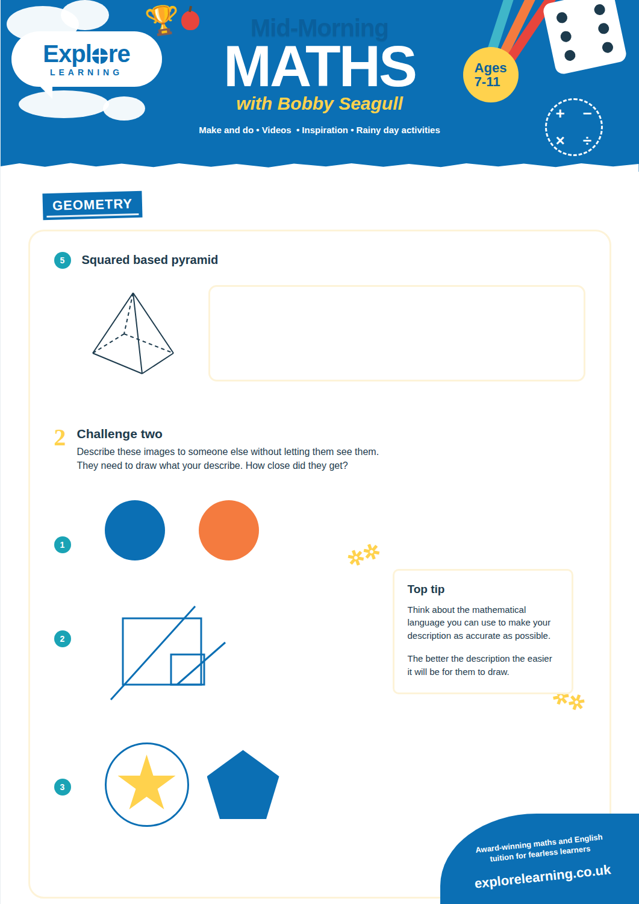Expl re
LEARNING
🏆
Mid-Morning
MATHS
with Bobby Seagull
Ages
7-11
Make and do • Videos • Inspiration • Rainy day activities
+− ×÷
GEOMETRY
5
Squared based pyramid
2
Challenge two
Describe these images to someone else without letting them see them.
They need to draw what your describe. How close did they get?
1
2
3
✲✲
✲✲
Top tip
Think about the mathematical language you can use to make your description as accurate as possible.
The better the description the easier it will be for them to draw.
Award-winning maths and English
tuition for fearless learners
explorelearning.co.uk